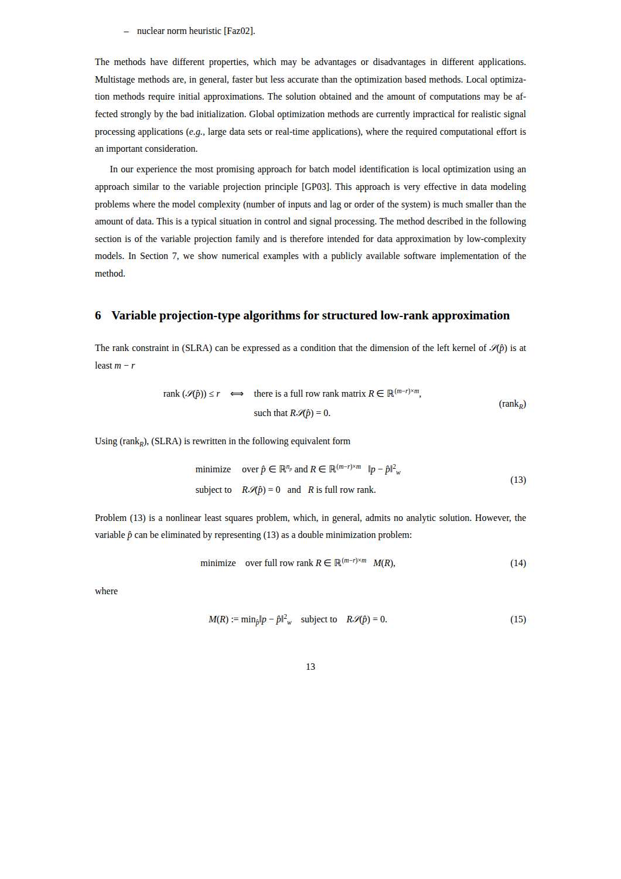nuclear norm heuristic [Faz02].
The methods have different properties, which may be advantages or disadvantages in different applications. Multistage methods are, in general, faster but less accurate than the optimization based methods. Local optimization methods require initial approximations. The solution obtained and the amount of computations may be affected strongly by the bad initialization. Global optimization methods are currently impractical for realistic signal processing applications (e.g., large data sets or real-time applications), where the required computational effort is an important consideration.
In our experience the most promising approach for batch model identification is local optimization using an approach similar to the variable projection principle [GP03]. This approach is very effective in data modeling problems where the model complexity (number of inputs and lag or order of the system) is much smaller than the amount of data. This is a typical situation in control and signal processing. The method described in the following section is of the variable projection family and is therefore intended for data approximation by low-complexity models. In Section 7, we show numerical examples with a publicly available software implementation of the method.
6 Variable projection-type algorithms for structured low-rank approximation
The rank constraint in (SLRA) can be expressed as a condition that the dimension of the left kernel of 𝒮(p̂) is at least m − r
rank (𝒮(p̂)) ≤ r ⟺ there is a full row rank matrix R ∈ ℝ(m−r)×m, such that R𝒮(p̂) = 0.
(rankR)
Using (rankR), (SLRA) is rewritten in the following equivalent form
minimize over p̂ ∈ ℝnp and R ∈ ℝ(m−r)×m ‖p − p̂‖2w subject to R𝒮(p̂) = 0 and R is full row rank.
(13)
Problem (13) is a nonlinear least squares problem, which, in general, admits no analytic solution. However, the variable p̂ can be eliminated by representing (13) as a double minimization problem:
minimize over full row rank R ∈ ℝ(m−r)×m M(R),
(14)
where
M(R) := minp̂‖p − p̂‖2w subject to R𝒮(p̂) = 0.
(15)
13